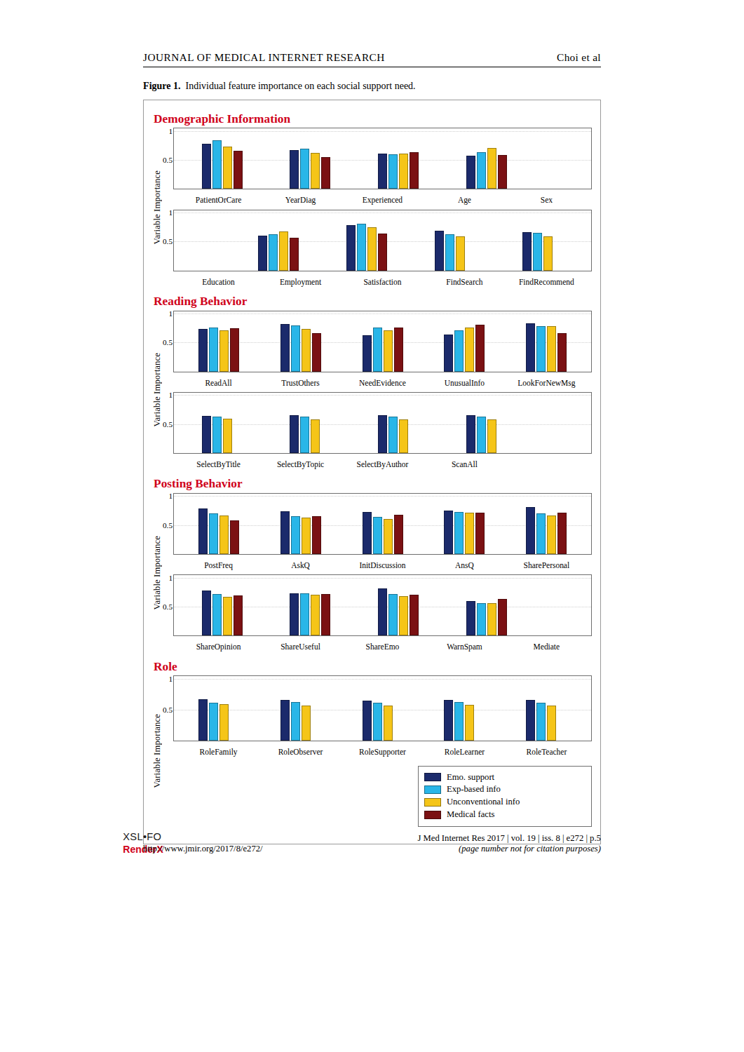Journal of Medical Internet Research
Choi et al
Figure 1. Individual feature importance on each social support need.
Demographic Information
Variable Importance
10.5
PatientOrCare YearDiag Experienced Age Sex
10.5
Education Employment Satisfaction FindSearch FindRecommend
Reading Behavior
Variable Importance
10.5
ReadAll TrustOthers NeedEvidence UnusualInfo LookForNewMsg
10.5
SelectByTitle SelectByTopic SelectByAuthor ScanAll
Posting Behavior
Variable Importance
10.5
PostFreq AskQ InitDiscussion AnsQ SharePersonal
10.5
ShareOpinion ShareUseful ShareEmo WarnSpam Mediate
Role
Variable Importance
10.5
RoleFamily RoleObserver RoleSupporter RoleLearner RoleTeacher
Emo. support
Exp-based info
Unconventional info
Medical facts
XSL•FO
RenderX
http://www.jmir.org/2017/8/e272/
J Med Internet Res 2017 | vol. 19 | iss. 8 | e272 | p.5
(page number not for citation purposes)